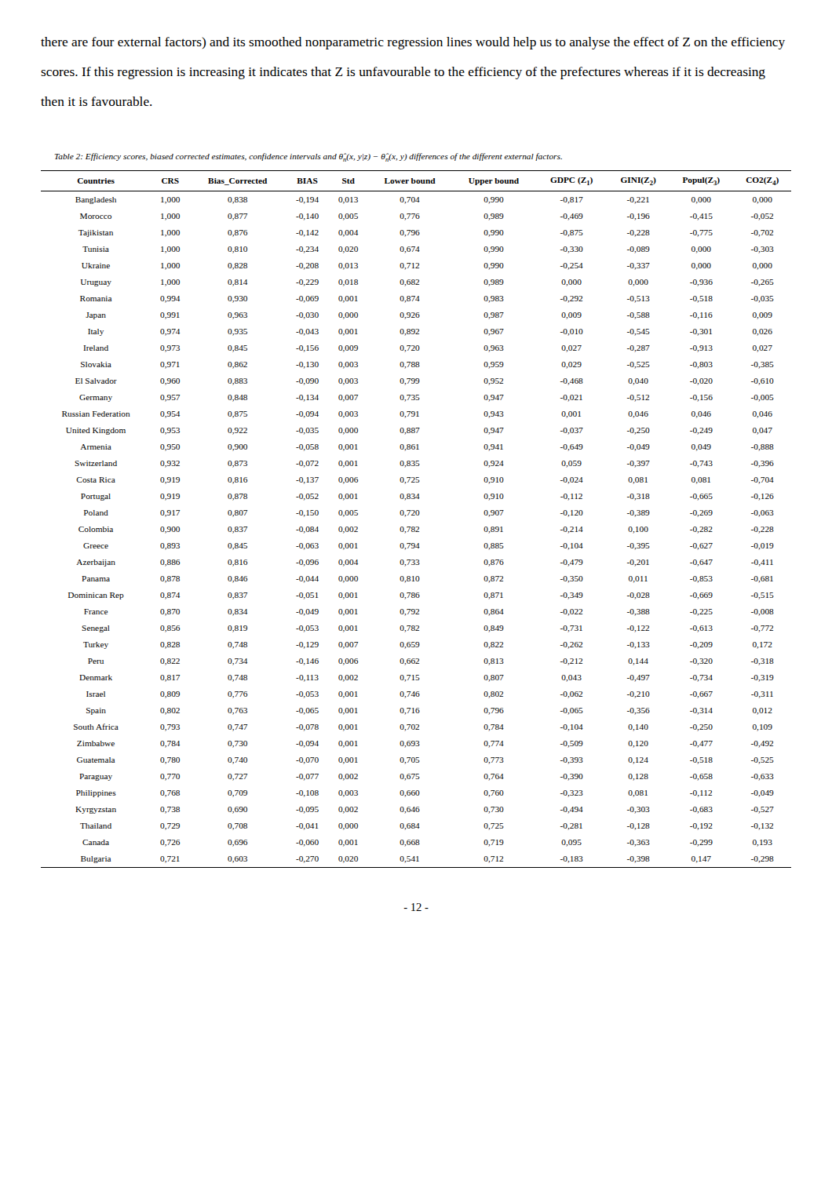there are four external factors) and its smoothed nonparametric regression lines would help us to analyse the effect of Z on the efficiency scores. If this regression is increasing it indicates that Z is unfavourable to the efficiency of the prefectures whereas if it is decreasing then it is favourable.
Table 2: Efficiency scores, biased corrected estimates, confidence intervals and θ̂n(x, y|z) − θ̂n(x, y) differences of the different external factors.
| Countries | CRS | Bias_Corrected | BIAS | Std | Lower bound | Upper bound | GDPC (Z 1 ) | GINI(Z 2 ) | Popul(Z 3 ) | CO2(Z 4 ) |
| --- | --- | --- | --- | --- | --- | --- | --- | --- | --- | --- |
| Bangladesh | 1,000 | 0,838 | -0,194 | 0,013 | 0,704 | 0,990 | -0,817 | -0,221 | 0,000 | 0,000 |
| Morocco | 1,000 | 0,877 | -0,140 | 0,005 | 0,776 | 0,989 | -0,469 | -0,196 | -0,415 | -0,052 |
| Tajikistan | 1,000 | 0,876 | -0,142 | 0,004 | 0,796 | 0,990 | -0,875 | -0,228 | -0,775 | -0,702 |
| Tunisia | 1,000 | 0,810 | -0,234 | 0,020 | 0,674 | 0,990 | -0,330 | -0,089 | 0,000 | -0,303 |
| Ukraine | 1,000 | 0,828 | -0,208 | 0,013 | 0,712 | 0,990 | -0,254 | -0,337 | 0,000 | 0,000 |
| Uruguay | 1,000 | 0,814 | -0,229 | 0,018 | 0,682 | 0,989 | 0,000 | 0,000 | -0,936 | -0,265 |
| Romania | 0,994 | 0,930 | -0,069 | 0,001 | 0,874 | 0,983 | -0,292 | -0,513 | -0,518 | -0,035 |
| Japan | 0,991 | 0,963 | -0,030 | 0,000 | 0,926 | 0,987 | 0,009 | -0,588 | -0,116 | 0,009 |
| Italy | 0,974 | 0,935 | -0,043 | 0,001 | 0,892 | 0,967 | -0,010 | -0,545 | -0,301 | 0,026 |
| Ireland | 0,973 | 0,845 | -0,156 | 0,009 | 0,720 | 0,963 | 0,027 | -0,287 | -0,913 | 0,027 |
| Slovakia | 0,971 | 0,862 | -0,130 | 0,003 | 0,788 | 0,959 | 0,029 | -0,525 | -0,803 | -0,385 |
| El Salvador | 0,960 | 0,883 | -0,090 | 0,003 | 0,799 | 0,952 | -0,468 | 0,040 | -0,020 | -0,610 |
| Germany | 0,957 | 0,848 | -0,134 | 0,007 | 0,735 | 0,947 | -0,021 | -0,512 | -0,156 | -0,005 |
| Russian Federation | 0,954 | 0,875 | -0,094 | 0,003 | 0,791 | 0,943 | 0,001 | 0,046 | 0,046 | 0,046 |
| United Kingdom | 0,953 | 0,922 | -0,035 | 0,000 | 0,887 | 0,947 | -0,037 | -0,250 | -0,249 | 0,047 |
| Armenia | 0,950 | 0,900 | -0,058 | 0,001 | 0,861 | 0,941 | -0,649 | -0,049 | 0,049 | -0,888 |
| Switzerland | 0,932 | 0,873 | -0,072 | 0,001 | 0,835 | 0,924 | 0,059 | -0,397 | -0,743 | -0,396 |
| Costa Rica | 0,919 | 0,816 | -0,137 | 0,006 | 0,725 | 0,910 | -0,024 | 0,081 | 0,081 | -0,704 |
| Portugal | 0,919 | 0,878 | -0,052 | 0,001 | 0,834 | 0,910 | -0,112 | -0,318 | -0,665 | -0,126 |
| Poland | 0,917 | 0,807 | -0,150 | 0,005 | 0,720 | 0,907 | -0,120 | -0,389 | -0,269 | -0,063 |
| Colombia | 0,900 | 0,837 | -0,084 | 0,002 | 0,782 | 0,891 | -0,214 | 0,100 | -0,282 | -0,228 |
| Greece | 0,893 | 0,845 | -0,063 | 0,001 | 0,794 | 0,885 | -0,104 | -0,395 | -0,627 | -0,019 |
| Azerbaijan | 0,886 | 0,816 | -0,096 | 0,004 | 0,733 | 0,876 | -0,479 | -0,201 | -0,647 | -0,411 |
| Panama | 0,878 | 0,846 | -0,044 | 0,000 | 0,810 | 0,872 | -0,350 | 0,011 | -0,853 | -0,681 |
| Dominican Rep | 0,874 | 0,837 | -0,051 | 0,001 | 0,786 | 0,871 | -0,349 | -0,028 | -0,669 | -0,515 |
| France | 0,870 | 0,834 | -0,049 | 0,001 | 0,792 | 0,864 | -0,022 | -0,388 | -0,225 | -0,008 |
| Senegal | 0,856 | 0,819 | -0,053 | 0,001 | 0,782 | 0,849 | -0,731 | -0,122 | -0,613 | -0,772 |
| Turkey | 0,828 | 0,748 | -0,129 | 0,007 | 0,659 | 0,822 | -0,262 | -0,133 | -0,209 | 0,172 |
| Peru | 0,822 | 0,734 | -0,146 | 0,006 | 0,662 | 0,813 | -0,212 | 0,144 | -0,320 | -0,318 |
| Denmark | 0,817 | 0,748 | -0,113 | 0,002 | 0,715 | 0,807 | 0,043 | -0,497 | -0,734 | -0,319 |
| Israel | 0,809 | 0,776 | -0,053 | 0,001 | 0,746 | 0,802 | -0,062 | -0,210 | -0,667 | -0,311 |
| Spain | 0,802 | 0,763 | -0,065 | 0,001 | 0,716 | 0,796 | -0,065 | -0,356 | -0,314 | 0,012 |
| South Africa | 0,793 | 0,747 | -0,078 | 0,001 | 0,702 | 0,784 | -0,104 | 0,140 | -0,250 | 0,109 |
| Zimbabwe | 0,784 | 0,730 | -0,094 | 0,001 | 0,693 | 0,774 | -0,509 | 0,120 | -0,477 | -0,492 |
| Guatemala | 0,780 | 0,740 | -0,070 | 0,001 | 0,705 | 0,773 | -0,393 | 0,124 | -0,518 | -0,525 |
| Paraguay | 0,770 | 0,727 | -0,077 | 0,002 | 0,675 | 0,764 | -0,390 | 0,128 | -0,658 | -0,633 |
| Philippines | 0,768 | 0,709 | -0,108 | 0,003 | 0,660 | 0,760 | -0,323 | 0,081 | -0,112 | -0,049 |
| Kyrgyzstan | 0,738 | 0,690 | -0,095 | 0,002 | 0,646 | 0,730 | -0,494 | -0,303 | -0,683 | -0,527 |
| Thailand | 0,729 | 0,708 | -0,041 | 0,000 | 0,684 | 0,725 | -0,281 | -0,128 | -0,192 | -0,132 |
| Canada | 0,726 | 0,696 | -0,060 | 0,001 | 0,668 | 0,719 | 0,095 | -0,363 | -0,299 | 0,193 |
| Bulgaria | 0,721 | 0,603 | -0,270 | 0,020 | 0,541 | 0,712 | -0,183 | -0,398 | 0,147 | -0,298 |
- 12 -